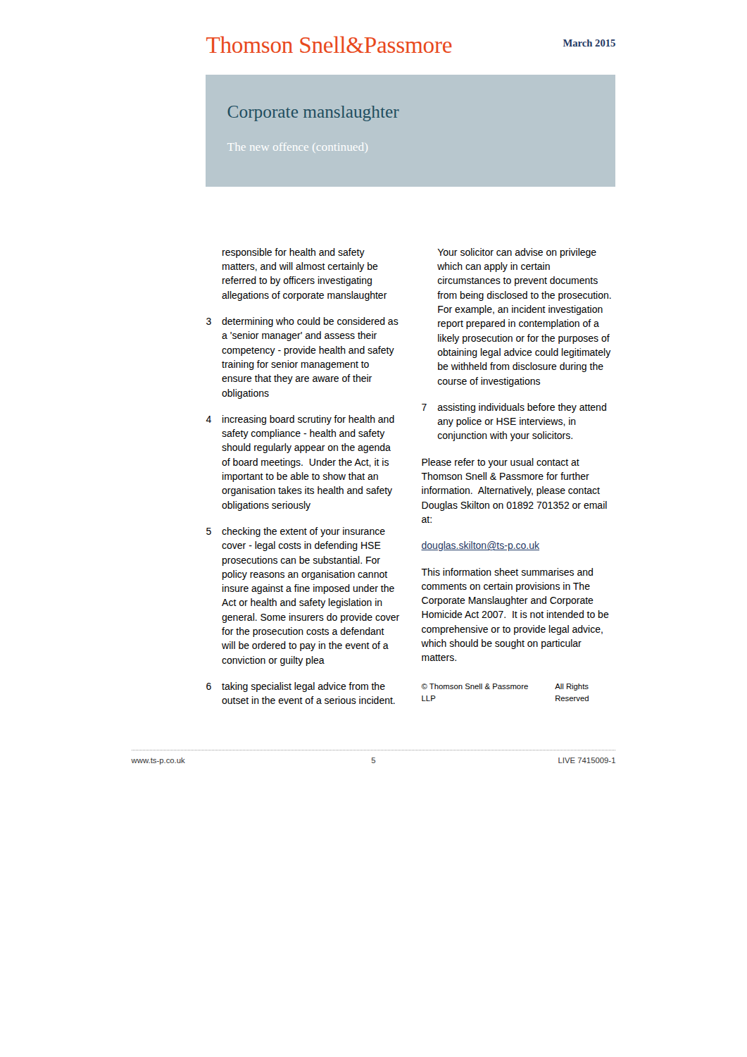Thomson Snell&Passmore
March 2015
Corporate manslaughter
The new offence (continued)
responsible for health and safety matters, and will almost certainly be referred to by officers investigating allegations of corporate manslaughter
3
determining who could be considered as a 'senior manager' and assess their competency - provide health and safety training for senior management to ensure that they are aware of their obligations
4
increasing board scrutiny for health and safety compliance - health and safety should regularly appear on the agenda of board meetings. Under the Act, it is important to be able to show that an organisation takes its health and safety obligations seriously
5
checking the extent of your insurance cover - legal costs in defending HSE prosecutions can be substantial. For policy reasons an organisation cannot insure against a fine imposed under the Act or health and safety legislation in general. Some insurers do provide cover for the prosecution costs a defendant will be ordered to pay in the event of a conviction or guilty plea
6
taking specialist legal advice from the outset in the event of a serious incident.
Your solicitor can advise on privilege which can apply in certain circumstances to prevent documents from being disclosed to the prosecution. For example, an incident investigation report prepared in contemplation of a likely prosecution or for the purposes of obtaining legal advice could legitimately be withheld from disclosure during the course of investigations
7
assisting individuals before they attend any police or HSE interviews, in conjunction with your solicitors.
Please refer to your usual contact at Thomson Snell & Passmore for further information. Alternatively, please contact Douglas Skilton on 01892 701352 or email at:
douglas.skilton@ts-p.co.uk
This information sheet summarises and comments on certain provisions in The Corporate Manslaughter and Corporate Homicide Act 2007. It is not intended to be comprehensive or to provide legal advice, which should be sought on particular matters.
© Thomson Snell & Passmore LLP All Rights Reserved
www.ts-p.co.uk 5 LIVE 7415009-1